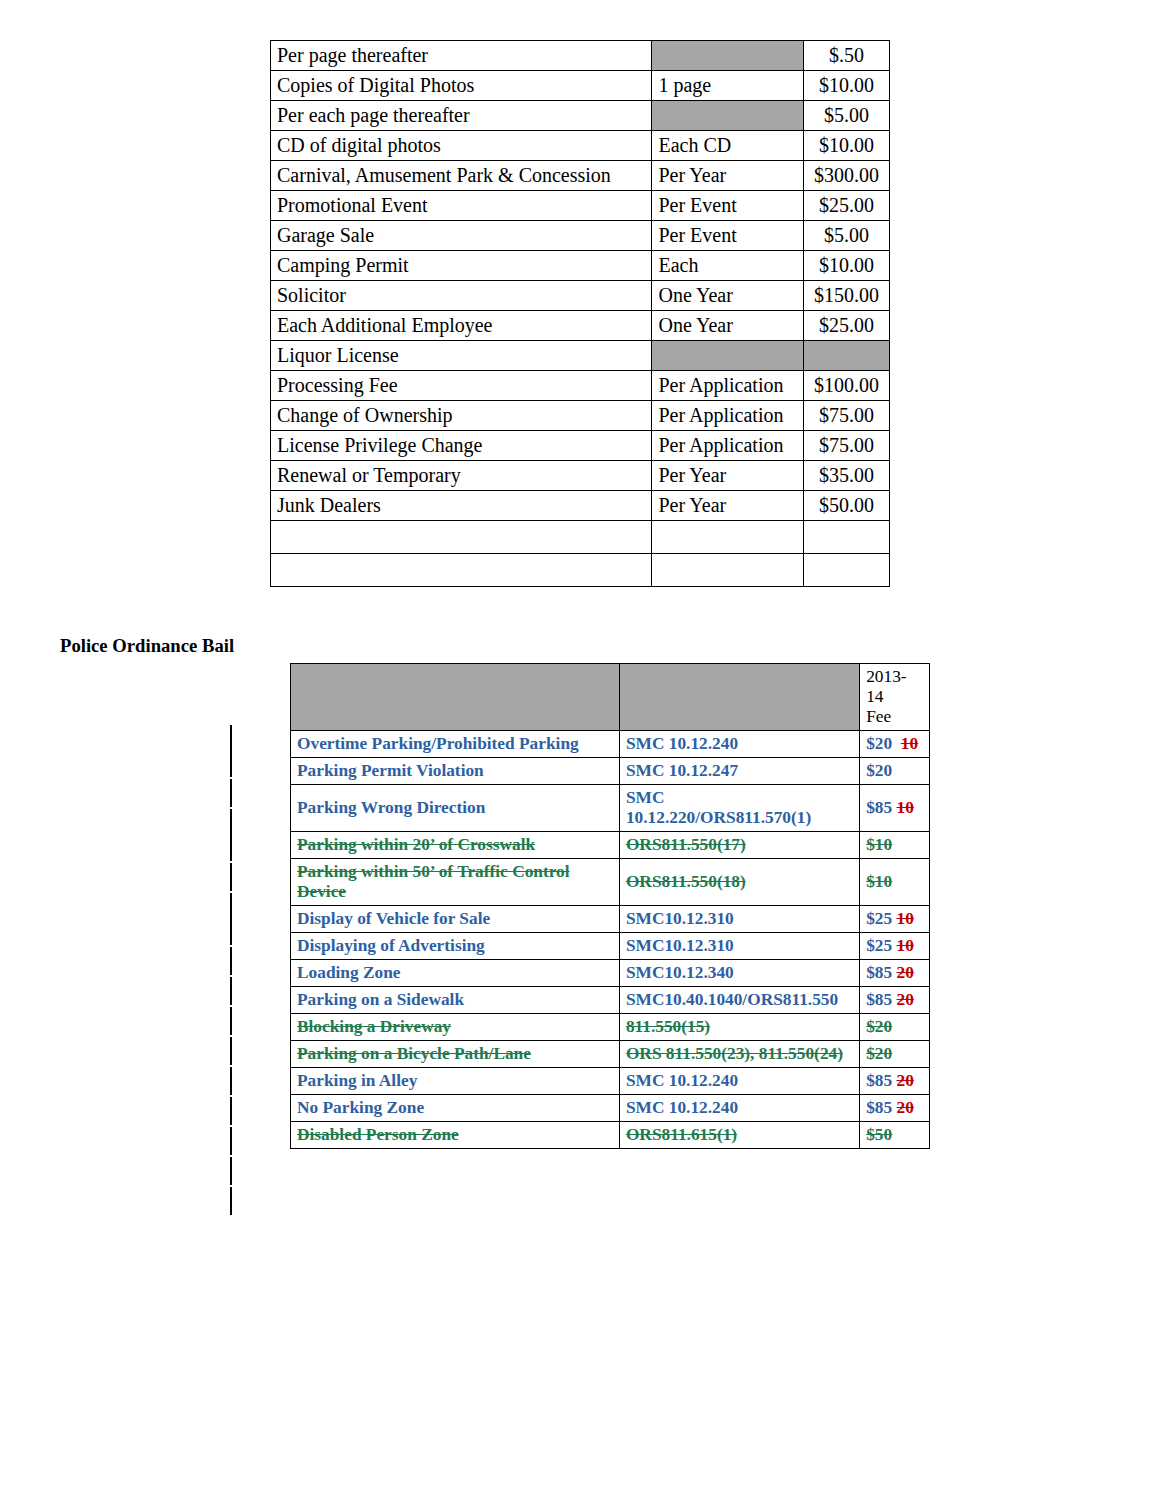| Per page thereafter | | $.50 |
| Copies of Digital Photos | 1 page | $10.00 |
| Per each page thereafter | | $5.00 |
| CD of digital photos | Each CD | $10.00 |
| Carnival, Amusement Park & Concession | Per Year | $300.00 |
| Promotional Event | Per Event | $25.00 |
| Garage Sale | Per Event | $5.00 |
| Camping Permit | Each | $10.00 |
| Solicitor | One Year | $150.00 |
| Each Additional Employee | One Year | $25.00 |
| Liquor License | | |
| Processing Fee | Per Application | $100.00 |
| Change of Ownership | Per Application | $75.00 |
| License Privilege Change | Per Application | $75.00 |
| Renewal or Temporary | Per Year | $35.00 |
| Junk Dealers | Per Year | $50.00 |
Police Ordinance Bail
| | | 2013-14 Fee |
| Overtime Parking/Prohibited Parking | SMC 10.12.240 | $20 10 |
| Parking Permit Violation | SMC 10.12.247 | $20 |
| Parking Wrong Direction | SMC 10.12.220/ORS811.570(1) | $85 10 |
| Parking within 20’ of Crosswalk | ORS811.550(17) | $10 |
| Parking within 50’ of Traffic Control Device | ORS811.550(18) | $10 |
| Display of Vehicle for Sale | SMC10.12.310 | $25 10 |
| Displaying of Advertising | SMC10.12.310 | $25 10 |
| Loading Zone | SMC10.12.340 | $85 20 |
| Parking on a Sidewalk | SMC10.40.1040/ORS811.550 | $85 20 |
| Blocking a Driveway | 811.550(15) | $20 |
| Parking on a Bicycle Path/Lane | ORS 811.550(23), 811.550(24) | $20 |
| Parking in Alley | SMC 10.12.240 | $85 20 |
| No Parking Zone | SMC 10.12.240 | $85 20 |
| Disabled Person Zone | ORS811.615(1) | $50 |